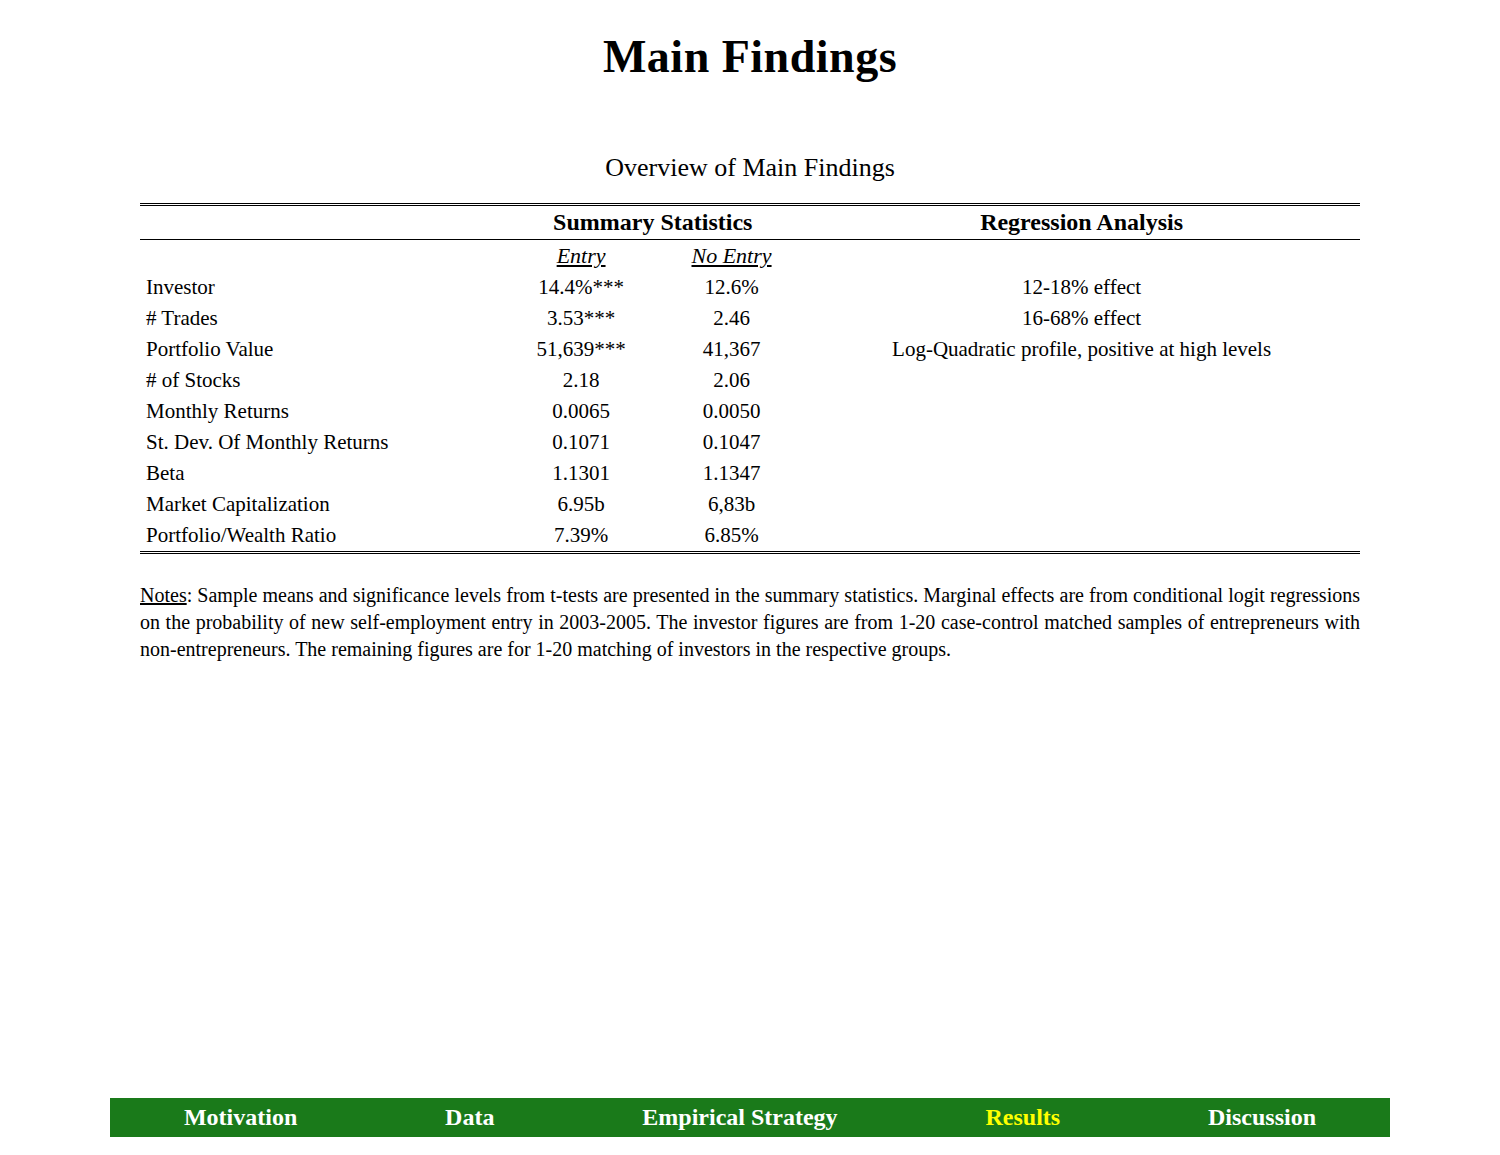Main Findings
Overview of Main Findings
| | Summary Statistics | Regression Analysis |
| | Entry | No Entry | |
| Investor | 14.4%*** | 12.6% | 12-18% effect |
| # Trades | 3.53*** | 2.46 | 16-68% effect |
| Portfolio Value | 51,639*** | 41,367 | Log-Quadratic profile, positive at high levels |
| # of Stocks | 2.18 | 2.06 | |
| Monthly Returns | 0.0065 | 0.0050 | |
| St. Dev. Of Monthly Returns | 0.1071 | 0.1047 | |
| Beta | 1.1301 | 1.1347 | |
| Market Capitalization | 6.95b | 6,83b | |
| Portfolio/Wealth Ratio | 7.39% | 6.85% | |
Notes: Sample means and significance levels from t-tests are presented in the summary statistics. Marginal effects are from conditional logit regressions on the probability of new self-employment entry in 2003-2005. The investor figures are from 1-20 case-control matched samples of entrepreneurs with non-entrepreneurs. The remaining figures are for 1-20 matching of investors in the respective groups.
Motivation Data Empirical Strategy Results Discussion